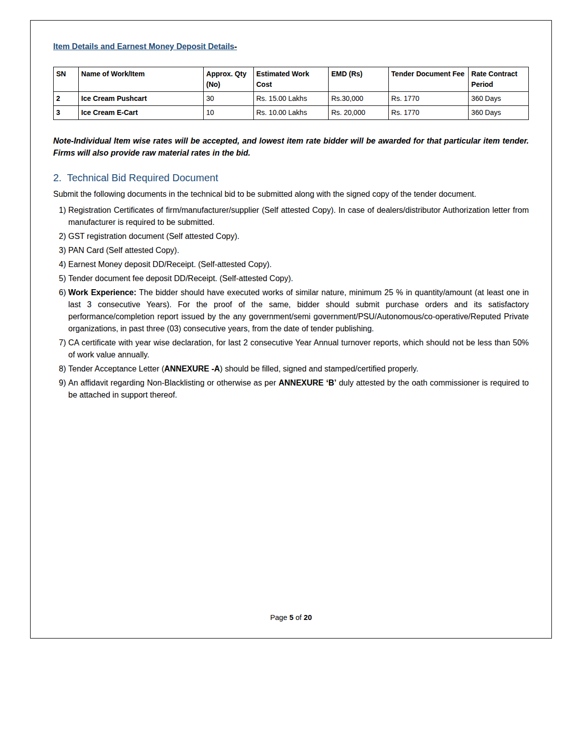Item Details and Earnest Money Deposit Details-
| SN | Name of Work/Item | Approx. Qty (No) | Estimated Work Cost | EMD (Rs) | Tender Document Fee | Rate Contract Period |
| --- | --- | --- | --- | --- | --- | --- |
| 2 | Ice Cream Pushcart | 30 | Rs. 15.00 Lakhs | Rs.30,000 | Rs. 1770 | 360 Days |
| 3 | Ice Cream E-Cart | 10 | Rs. 10.00 Lakhs | Rs. 20,000 | Rs. 1770 | 360 Days |
Note-Individual Item wise rates will be accepted, and lowest item rate bidder will be awarded for that particular item tender. Firms will also provide raw material rates in the bid.
2. Technical Bid Required Document
Submit the following documents in the technical bid to be submitted along with the signed copy of the tender document.
Registration Certificates of firm/manufacturer/supplier (Self attested Copy). In case of dealers/distributor Authorization letter from manufacturer is required to be submitted.
GST registration document (Self attested Copy).
PAN Card (Self attested Copy).
Earnest Money deposit DD/Receipt. (Self-attested Copy).
Tender document fee deposit DD/Receipt. (Self-attested Copy).
Work Experience: The bidder should have executed works of similar nature, minimum 25 % in quantity/amount (at least one in last 3 consecutive Years). For the proof of the same, bidder should submit purchase orders and its satisfactory performance/completion report issued by the any government/semi government/PSU/Autonomous/co-operative/Reputed Private organizations, in past three (03) consecutive years, from the date of tender publishing.
CA certificate with year wise declaration, for last 2 consecutive Year Annual turnover reports, which should not be less than 50% of work value annually.
Tender Acceptance Letter (ANNEXURE -A) should be filled, signed and stamped/certified properly.
An affidavit regarding Non-Blacklisting or otherwise as per ANNEXURE ‘B’ duly attested by the oath commissioner is required to be attached in support thereof.
Page 5 of 20